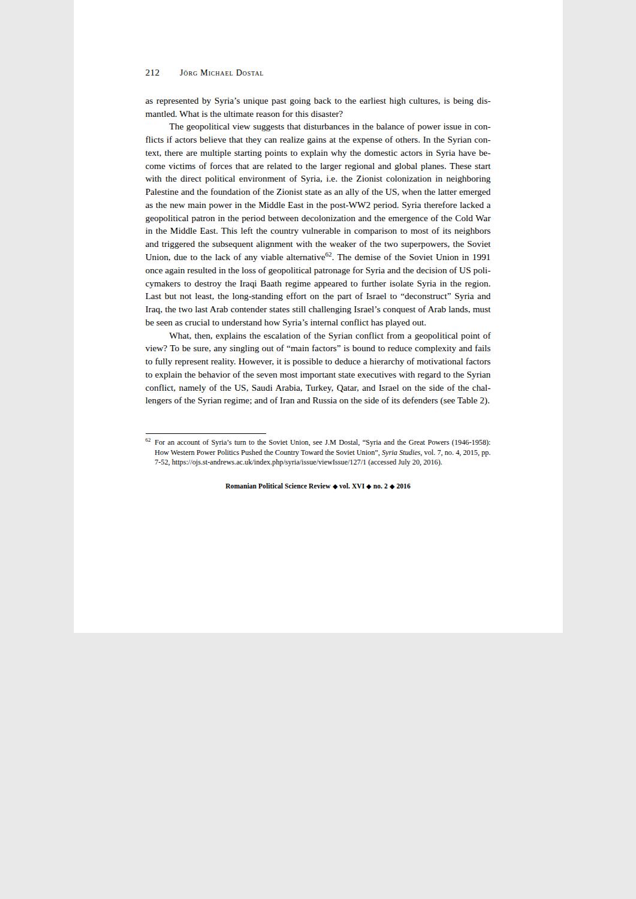212 Jörg Michael Dostal
as represented by Syria’s unique past going back to the earliest high cultures, is being dismantled. What is the ultimate reason for this disaster?
The geopolitical view suggests that disturbances in the balance of power issue in conflicts if actors believe that they can realize gains at the expense of others. In the Syrian context, there are multiple starting points to explain why the domestic actors in Syria have become victims of forces that are related to the larger regional and global planes. These start with the direct political environment of Syria, i.e. the Zionist colonization in neighboring Palestine and the foundation of the Zionist state as an ally of the US, when the latter emerged as the new main power in the Middle East in the post-WW2 period. Syria therefore lacked a geopolitical patron in the period between decolonization and the emergence of the Cold War in the Middle East. This left the country vulnerable in comparison to most of its neighbors and triggered the subsequent alignment with the weaker of the two superpowers, the Soviet Union, due to the lack of any viable alternative62. The demise of the Soviet Union in 1991 once again resulted in the loss of geopolitical patronage for Syria and the decision of US policymakers to destroy the Iraqi Baath regime appeared to further isolate Syria in the region. Last but not least, the long-standing effort on the part of Israel to “deconstruct” Syria and Iraq, the two last Arab contender states still challenging Israel’s conquest of Arab lands, must be seen as crucial to understand how Syria’s internal conflict has played out.
What, then, explains the escalation of the Syrian conflict from a geopolitical point of view? To be sure, any singling out of “main factors” is bound to reduce complexity and fails to fully represent reality. However, it is possible to deduce a hierarchy of motivational factors to explain the behavior of the seven most important state executives with regard to the Syrian conflict, namely of the US, Saudi Arabia, Turkey, Qatar, and Israel on the side of the challengers of the Syrian regime; and of Iran and Russia on the side of its defenders (see Table 2).
62 For an account of Syria’s turn to the Soviet Union, see J.M Dostal, “Syria and the Great Powers (1946-1958): How Western Power Politics Pushed the Country Toward the Soviet Union”, Syria Studies, vol. 7, no. 4, 2015, pp. 7-52, https://ojs.st-andrews.ac.uk/index.php/syria/issue/viewIssue/127/1 (accessed July 20, 2016).
Romanian Political Science Review◆vol. XVI◆no. 2◆2016